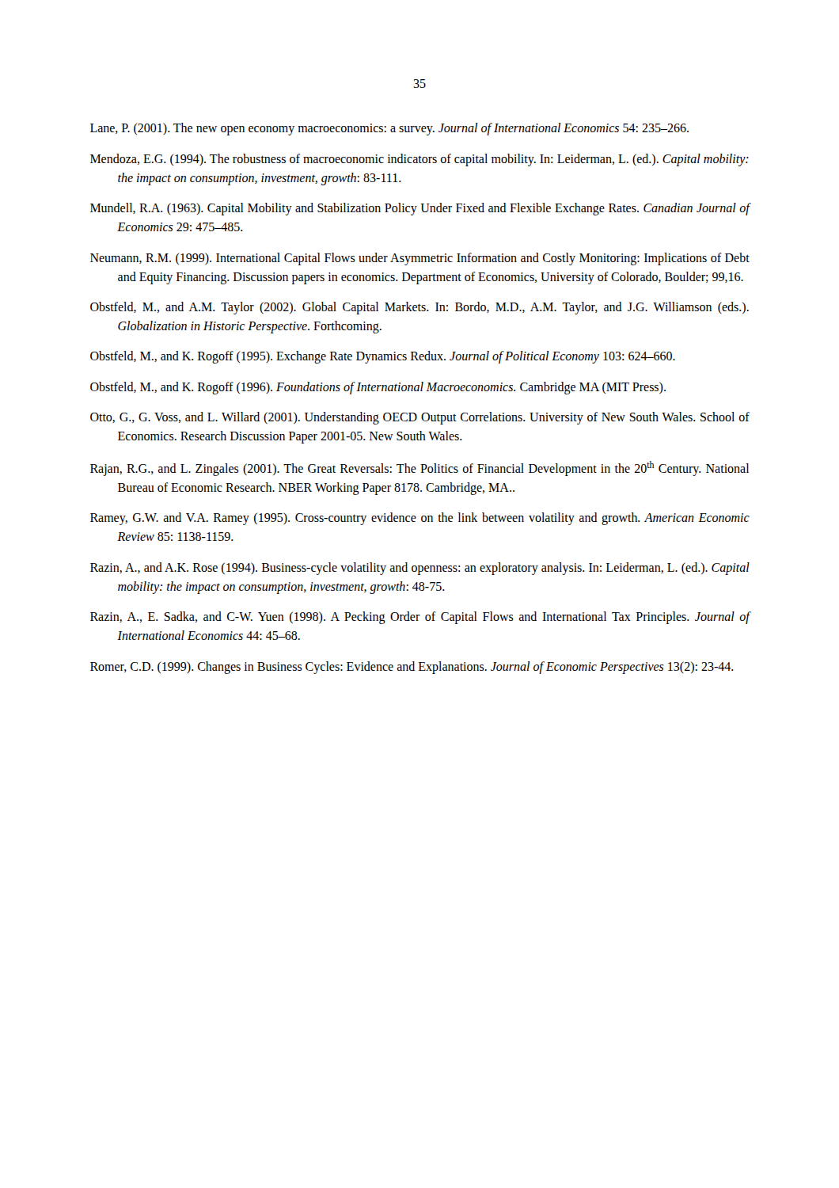35
Lane, P. (2001). The new open economy macroeconomics: a survey. Journal of International Economics 54: 235–266.
Mendoza, E.G. (1994). The robustness of macroeconomic indicators of capital mobility. In: Leiderman, L. (ed.). Capital mobility: the impact on consumption, investment, growth: 83-111.
Mundell, R.A. (1963). Capital Mobility and Stabilization Policy Under Fixed and Flexible Exchange Rates. Canadian Journal of Economics 29: 475–485.
Neumann, R.M. (1999). International Capital Flows under Asymmetric Information and Costly Monitoring: Implications of Debt and Equity Financing. Discussion papers in economics. Department of Economics, University of Colorado, Boulder; 99,16.
Obstfeld, M., and A.M. Taylor (2002). Global Capital Markets. In: Bordo, M.D., A.M. Taylor, and J.G. Williamson (eds.). Globalization in Historic Perspective. Forthcoming.
Obstfeld, M., and K. Rogoff (1995). Exchange Rate Dynamics Redux. Journal of Political Economy 103: 624–660.
Obstfeld, M., and K. Rogoff (1996). Foundations of International Macroeconomics. Cambridge MA (MIT Press).
Otto, G., G. Voss, and L. Willard (2001). Understanding OECD Output Correlations. University of New South Wales. School of Economics. Research Discussion Paper 2001-05. New South Wales.
Rajan, R.G., and L. Zingales (2001). The Great Reversals: The Politics of Financial Development in the 20th Century. National Bureau of Economic Research. NBER Working Paper 8178. Cambridge, MA..
Ramey, G.W. and V.A. Ramey (1995). Cross-country evidence on the link between volatility and growth. American Economic Review 85: 1138-1159.
Razin, A., and A.K. Rose (1994). Business-cycle volatility and openness: an exploratory analysis. In: Leiderman, L. (ed.). Capital mobility: the impact on consumption, investment, growth: 48-75.
Razin, A., E. Sadka, and C-W. Yuen (1998). A Pecking Order of Capital Flows and International Tax Principles. Journal of International Economics 44: 45–68.
Romer, C.D. (1999). Changes in Business Cycles: Evidence and Explanations. Journal of Economic Perspectives 13(2): 23-44.